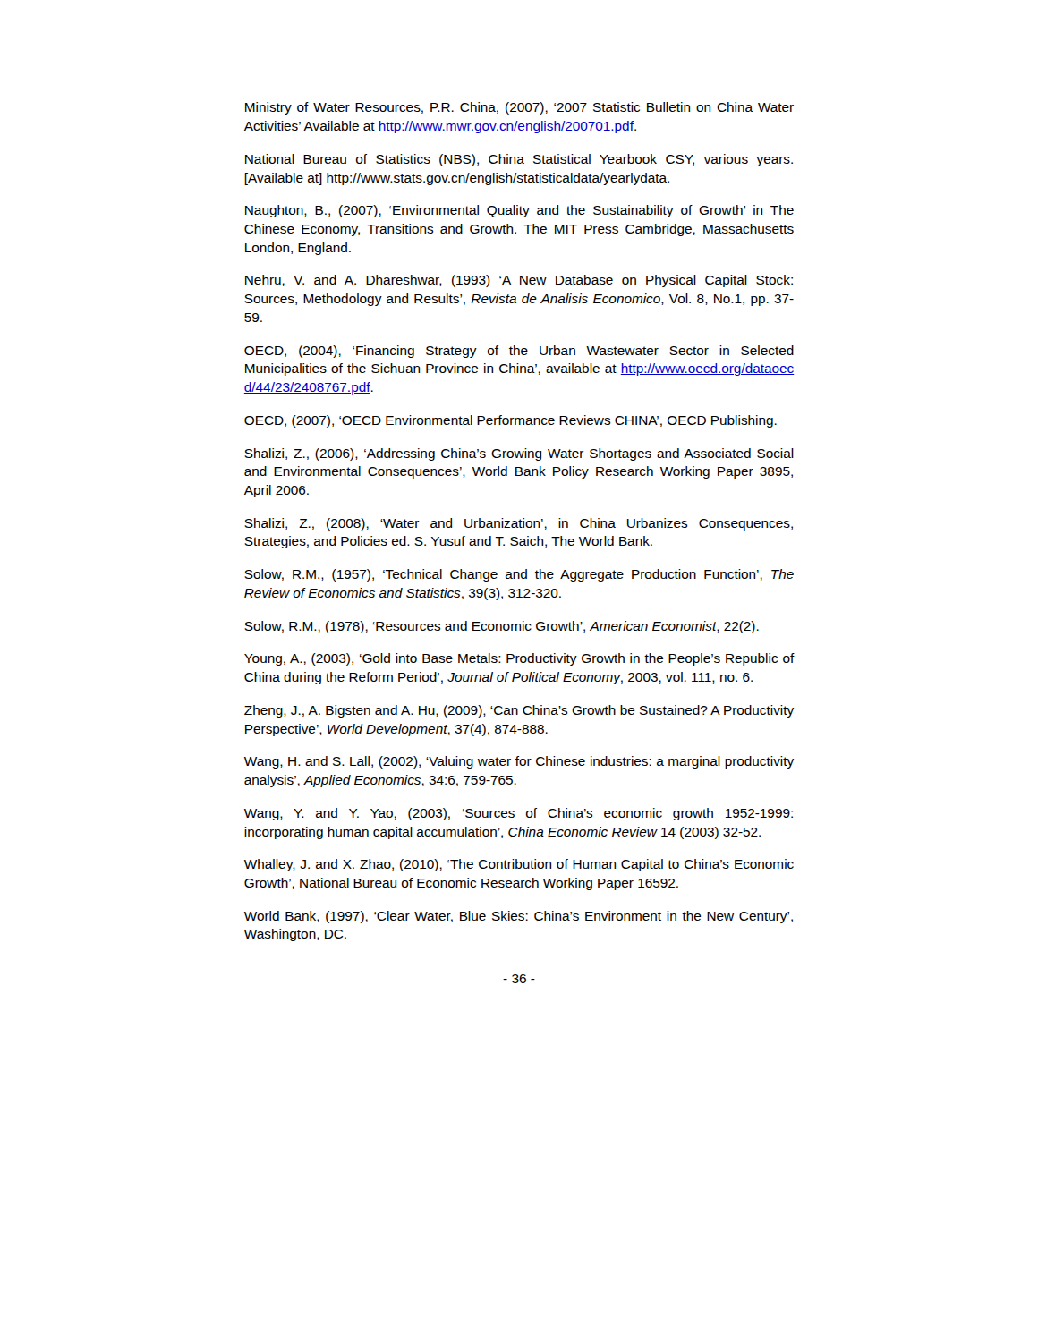Ministry of Water Resources, P.R. China, (2007), ‘2007 Statistic Bulletin on China Water Activities’ Available at http://www.mwr.gov.cn/english/200701.pdf.
National Bureau of Statistics (NBS), China Statistical Yearbook CSY, various years. [Available at] http://www.stats.gov.cn/english/statisticaldata/yearlydata.
Naughton, B., (2007), ‘Environmental Quality and the Sustainability of Growth’ in The Chinese Economy, Transitions and Growth. The MIT Press Cambridge, Massachusetts London, England.
Nehru, V. and A. Dhareshwar, (1993) ‘A New Database on Physical Capital Stock: Sources, Methodology and Results’, Revista de Analisis Economico, Vol. 8, No.1, pp. 37-59.
OECD, (2004), ‘Financing Strategy of the Urban Wastewater Sector in Selected Municipalities of the Sichuan Province in China’, available at http://www.oecd.org/dataoecd/44/23/2408767.pdf.
OECD, (2007), ‘OECD Environmental Performance Reviews CHINA’, OECD Publishing.
Shalizi, Z., (2006), ‘Addressing China’s Growing Water Shortages and Associated Social and Environmental Consequences’, World Bank Policy Research Working Paper 3895, April 2006.
Shalizi, Z., (2008), ‘Water and Urbanization’, in China Urbanizes Consequences, Strategies, and Policies ed. S. Yusuf and T. Saich, The World Bank.
Solow, R.M., (1957), ‘Technical Change and the Aggregate Production Function’, The Review of Economics and Statistics, 39(3), 312-320.
Solow, R.M., (1978), ‘Resources and Economic Growth’, American Economist, 22(2).
Young, A., (2003), ‘Gold into Base Metals: Productivity Growth in the People’s Republic of China during the Reform Period’, Journal of Political Economy, 2003, vol. 111, no. 6.
Zheng, J., A. Bigsten and A. Hu, (2009), ‘Can China’s Growth be Sustained? A Productivity Perspective’, World Development, 37(4), 874-888.
Wang, H. and S. Lall, (2002), ‘Valuing water for Chinese industries: a marginal productivity analysis’, Applied Economics, 34:6, 759-765.
Wang, Y. and Y. Yao, (2003), ‘Sources of China’s economic growth 1952-1999: incorporating human capital accumulation’, China Economic Review 14 (2003) 32-52.
Whalley, J. and X. Zhao, (2010), ‘The Contribution of Human Capital to China’s Economic Growth’, National Bureau of Economic Research Working Paper 16592.
World Bank, (1997), ‘Clear Water, Blue Skies: China’s Environment in the New Century’, Washington, DC.
- 36 -